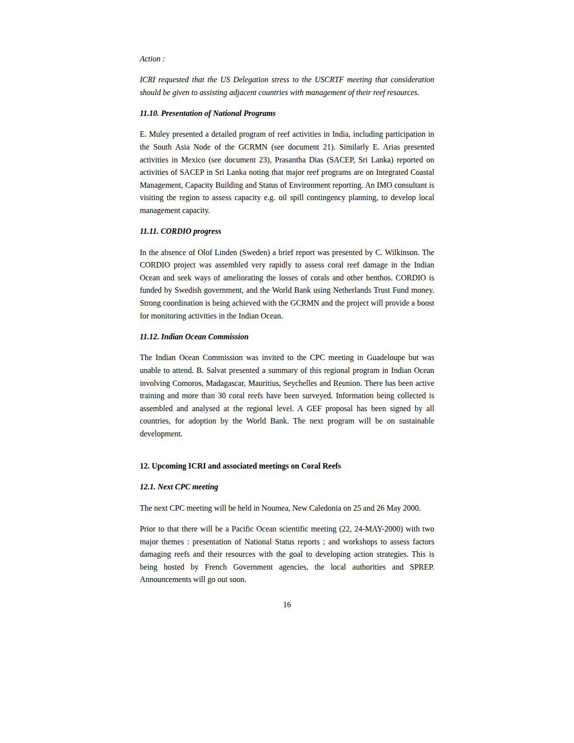Action :
ICRI requested that the US Delegation stress to the USCRTF meeting that consideration should be given to assisting adjacent countries with management of their reef resources.
11.10. Presentation of National Programs
E. Muley presented a detailed program of reef activities in India, including participation in the South Asia Node of the GCRMN (see document 21). Similarly E. Arias presented activities in Mexico (see document 23), Prasantha Dias (SACEP, Sri Lanka) reported on activities of SACEP in Sri Lanka noting that major reef programs are on Integrated Coastal Management, Capacity Building and Status of Environment reporting. An IMO consultant is visiting the region to assess capacity e.g. oil spill contingency planning, to develop local management capacity.
11.11. CORDIO progress
In the absence of Olof Linden (Sweden) a brief report was presented by C. Wilkinson. The CORDIO project was assembled very rapidly to assess coral reef damage in the Indian Ocean and seek ways of ameliorating the losses of corals and other benthos. CORDIO is funded by Swedish government, and the World Bank using Netherlands Trust Fund money. Strong coordination is being achieved with the GCRMN and the project will provide a boost for monitoring activities in the Indian Ocean.
11.12. Indian Ocean Commission
The Indian Ocean Commission was invited to the CPC meeting in Guadeloupe but was unable to attend. B. Salvat presented a summary of this regional program in Indian Ocean involving Comoros, Madagascar, Mauritius, Seychelles and Reunion. There has been active training and more than 30 coral reefs have been surveyed. Information being collected is assembled and analysed at the regional level. A GEF proposal has been signed by all countries, for adoption by the World Bank. The next program will be on sustainable development.
12. Upcoming ICRI and associated meetings on Coral Reefs
12.1. Next CPC meeting
The next CPC meeting will be held in Noumea, New Caledonia on 25 and 26 May 2000.
Prior to that there will be a Pacific Ocean scientific meeting (22, 24-MAY-2000) with two major themes : presentation of National Status reports ; and workshops to assess factors damaging reefs and their resources with the goal to developing action strategies. This is being hosted by French Government agencies, the local authorities and SPREP. Announcements will go out soon.
16